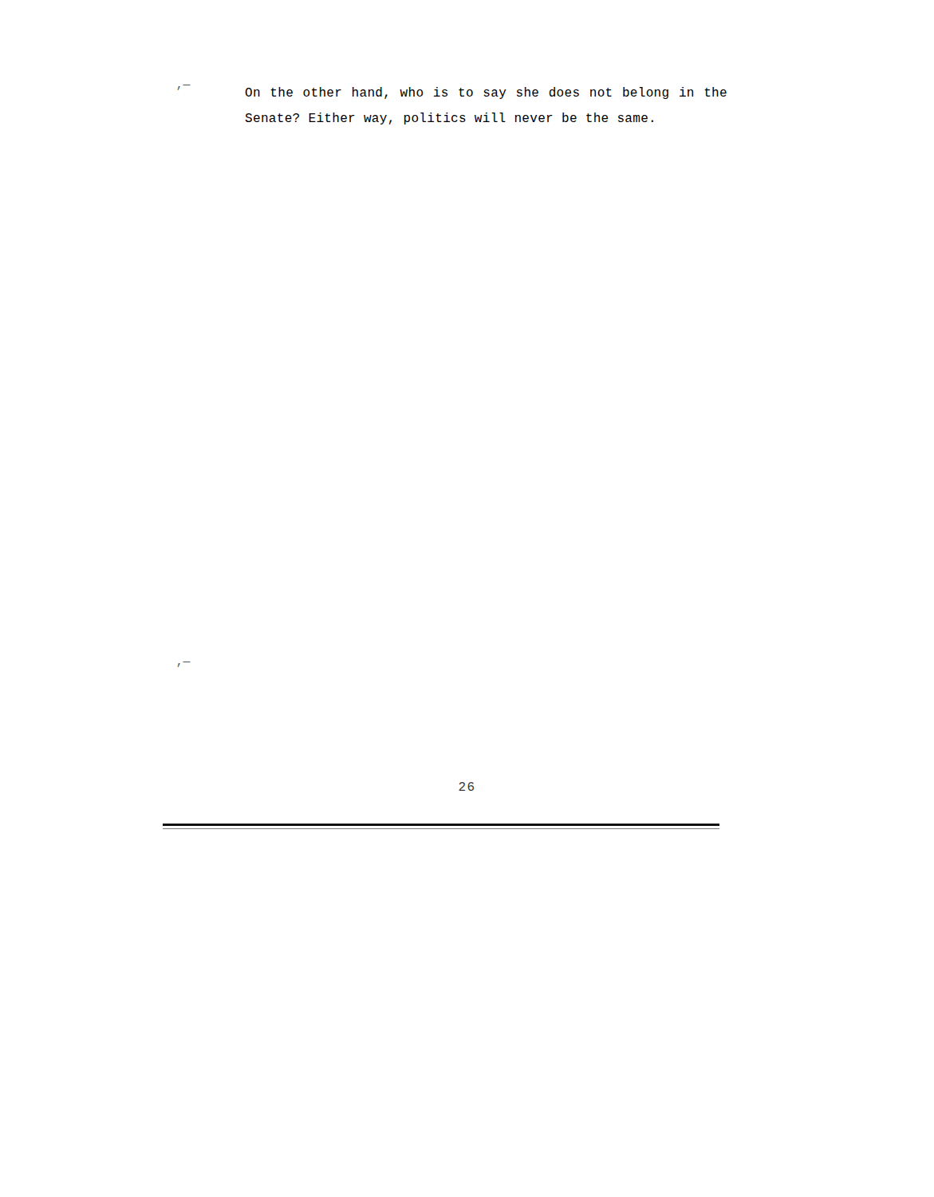,—
,—
On the other hand, who is to say she does not belong in the Senate? Either way, politics will never be the same.
26